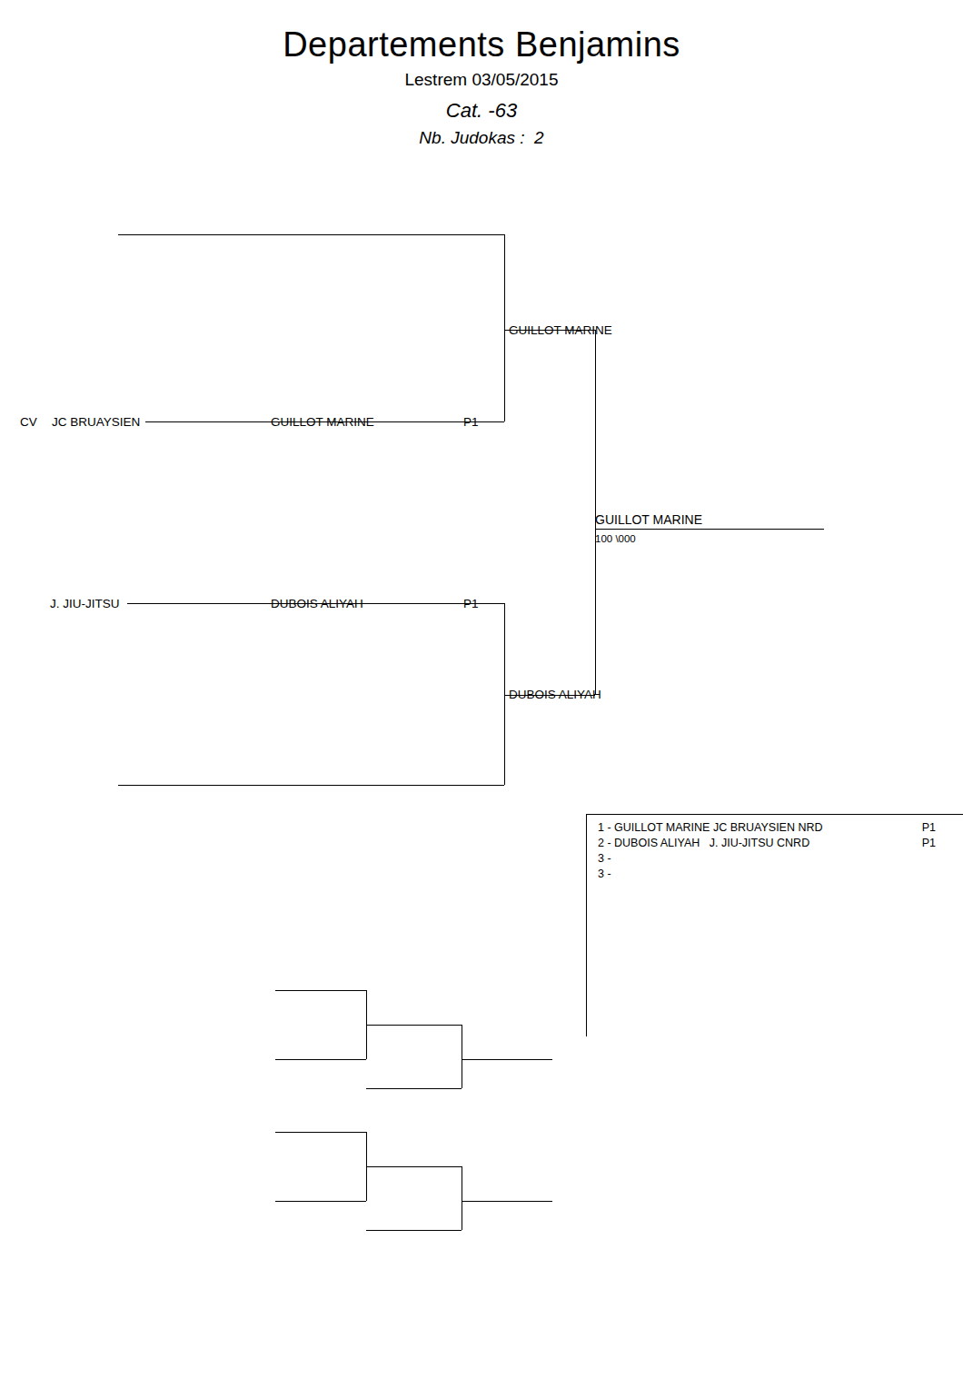Departements Benjamins
Lestrem 03/05/2015
Cat. -63
Nb. Judokas : 2
CV
JC BRUAYSIEN
GUILLOT MARINE
P1
J. JIU-JITSU
DUBOIS ALIYAH
P1
GUILLOT MARINE
DUBOIS ALIYAH
GUILLOT MARINE 100 \000
1 - GUILLOT MARINE JC BRUAYSIEN NRD P1
2 - DUBOIS ALIYAH J. JIU-JITSU CNRD P1
3 -
3 -